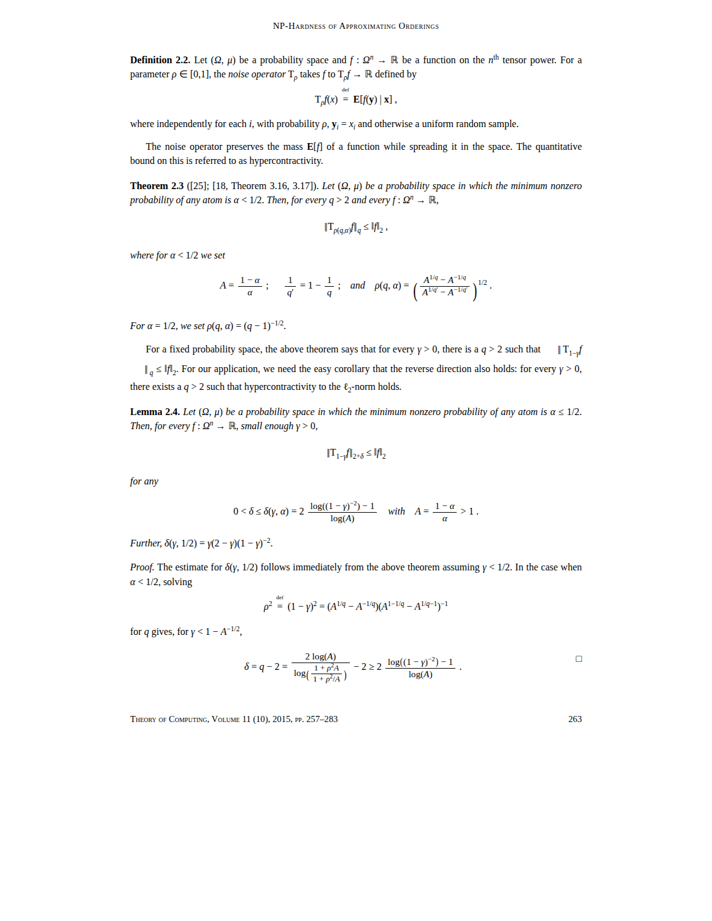NP-Hardness of Approximating Orderings
Definition 2.2. Let (Ω, μ) be a probability space and f : Ωn → ℝ be a function on the nth tensor power. For a parameter ρ ∈ [0,1], the noise operator Tρ takes f to Tρf → ℝ defined by
Tρf(x) def= E[f(y) | x] ,
where independently for each i, with probability ρ, yi = xi and otherwise a uniform random sample.
The noise operator preserves the mass E[f] of a function while spreading it in the space. The quantitative bound on this is referred to as hypercontractivity.
Theorem 2.3 ([25]; [18, Theorem 3.16, 3.17]). Let (Ω, μ) be a probability space in which the minimum nonzero probability of any atom is α < 1/2. Then, for every q > 2 and every f : Ωn → ℝ,
‖Tρ(q,α)f‖q ≤ ‖f‖2 ,
where for α < 1/2 we set
A = 1 − α α ; 1 q′ = 1 − 1 q ; and ρ(q, α) = (A1/q − A−1/q A1/q′ − A−1/q′)1/2 .
For α = 1/2, we set ρ(q, α) = (q − 1)−1/2.
For a fixed probability space, the above theorem says that for every γ > 0, there is a q > 2 such that ‖T1−γf‖q ≤ ‖f‖2. For our application, we need the easy corollary that the reverse direction also holds: for every γ > 0, there exists a q > 2 such that hypercontractivity to the ℓ2-norm holds.
Lemma 2.4. Let (Ω, μ) be a probability space in which the minimum nonzero probability of any atom is α ≤ 1/2. Then, for every f : Ωn → ℝ, small enough γ > 0,
‖T1−γf‖2+δ ≤ ‖f‖2
for any
0 < δ ≤ δ(γ, α) = 2 log((1 − γ)−2) − 1 log(A) with A = 1 − α α > 1 .
Further, δ(γ, 1/2) = γ(2 − γ)(1 − γ)−2.
Proof. The estimate for δ(γ, 1/2) follows immediately from the above theorem assuming γ < 1/2. In the case when α < 1/2, solving
ρ2 def= (1 − γ)2 = (A1/q − A−1/q)(A1−1/q − A1/q−1)−1
for q gives, for γ < 1 − A−1/2,
δ = q − 2 = 2 log(A) log(1 + ρ2A 1 + ρ2/A) − 2 ≥ 2 log((1 − γ)−2) − 1 log(A) . □
Theory of Computing, Volume 11 (10), 2015, pp. 257–283 263